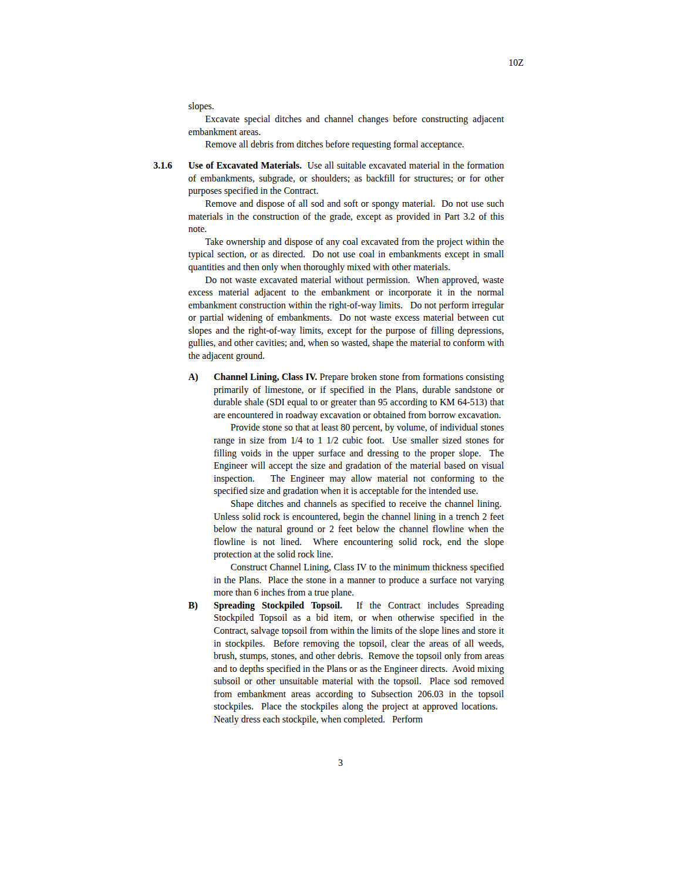10Z
slopes.
Excavate special ditches and channel changes before constructing adjacent embankment areas.
Remove all debris from ditches before requesting formal acceptance.
3.1.6
Use of Excavated Materials. Use all suitable excavated material in the formation of embankments, subgrade, or shoulders; as backfill for structures; or for other purposes specified in the Contract.
Remove and dispose of all sod and soft or spongy material. Do not use such materials in the construction of the grade, except as provided in Part 3.2 of this note.
Take ownership and dispose of any coal excavated from the project within the typical section, or as directed. Do not use coal in embankments except in small quantities and then only when thoroughly mixed with other materials.
Do not waste excavated material without permission. When approved, waste excess material adjacent to the embankment or incorporate it in the normal embankment construction within the right-of-way limits. Do not perform irregular or partial widening of embankments. Do not waste excess material between cut slopes and the right-of-way limits, except for the purpose of filling depressions, gullies, and other cavities; and, when so wasted, shape the material to conform with the adjacent ground.
A)
Channel Lining, Class IV. Prepare broken stone from formations consisting primarily of limestone, or if specified in the Plans, durable sandstone or durable shale (SDI equal to or greater than 95 according to KM 64-513) that are encountered in roadway excavation or obtained from borrow excavation.
Provide stone so that at least 80 percent, by volume, of individual stones range in size from 1/4 to 1 1/2 cubic foot. Use smaller sized stones for filling voids in the upper surface and dressing to the proper slope. The Engineer will accept the size and gradation of the material based on visual inspection. The Engineer may allow material not conforming to the specified size and gradation when it is acceptable for the intended use.
Shape ditches and channels as specified to receive the channel lining. Unless solid rock is encountered, begin the channel lining in a trench 2 feet below the natural ground or 2 feet below the channel flowline when the flowline is not lined. Where encountering solid rock, end the slope protection at the solid rock line.
Construct Channel Lining, Class IV to the minimum thickness specified in the Plans. Place the stone in a manner to produce a surface not varying more than 6 inches from a true plane.
B)
Spreading Stockpiled Topsoil. If the Contract includes Spreading Stockpiled Topsoil as a bid item, or when otherwise specified in the Contract, salvage topsoil from within the limits of the slope lines and store it in stockpiles. Before removing the topsoil, clear the areas of all weeds, brush, stumps, stones, and other debris. Remove the topsoil only from areas and to depths specified in the Plans or as the Engineer directs. Avoid mixing subsoil or other unsuitable material with the topsoil. Place sod removed from embankment areas according to Subsection 206.03 in the topsoil stockpiles. Place the stockpiles along the project at approved locations. Neatly dress each stockpile, when completed. Perform
3